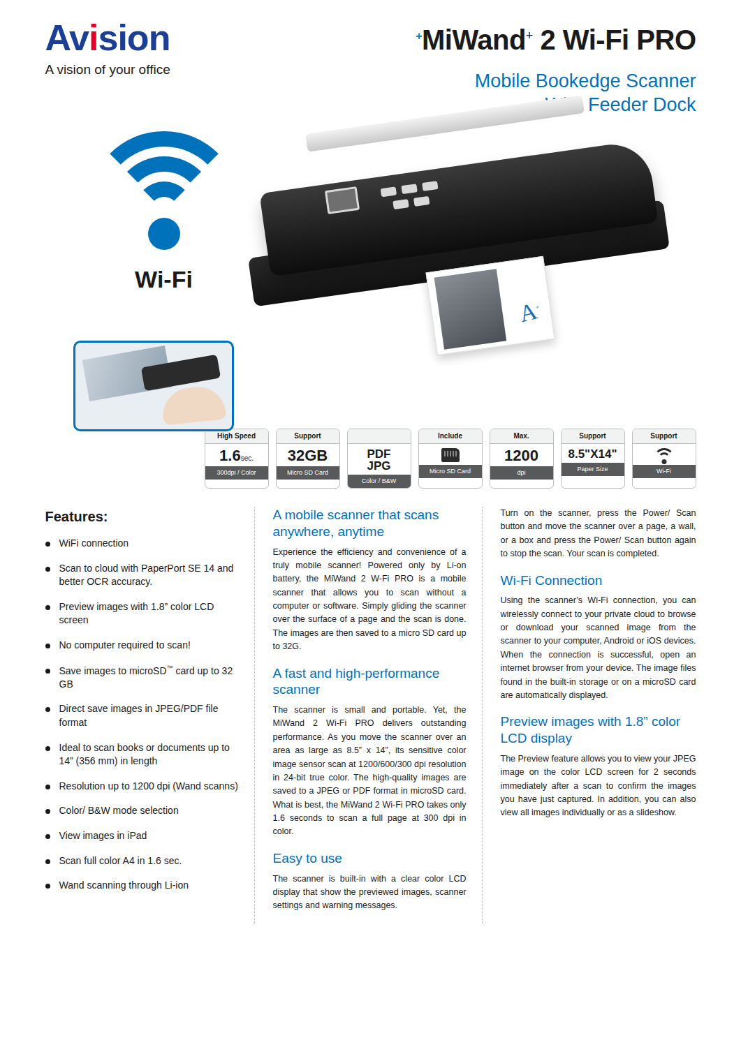Avision
A vision of your office
+MiWand+ 2 Wi-Fi PRO
Mobile Bookedge Scanner
With Feeder Dock
Wi-Fi
A+
High Speed
1.6sec.
300dpi / Color
Support
32GB
Micro SD Card
PDF
JPG
Color / B&W
Include
Micro SD Card
Max.
1200
dpi
Support
8.5"X14"
Paper Size
Support
Wi-Fi
Features:
WiFi connection
Scan to cloud with PaperPort SE 14 and better OCR accuracy.
Preview images with 1.8” color LCD screen
No computer required to scan!
Save images to microSD™ card up to 32 GB
Direct save images in JPEG/PDF file format
Ideal to scan books or documents up to 14” (356 mm) in length
Resolution up to 1200 dpi (Wand scanns)
Color/ B&W mode selection
View images in iPad
Scan full color A4 in 1.6 sec.
Wand scanning through Li-ion
A mobile scanner that scans anywhere, anytime
Experience the efficiency and convenience of a truly mobile scanner! Powered only by Li-on battery, the MiWand 2 W-Fi PRO is a mobile scanner that allows you to scan without a computer or software. Simply gliding the scanner over the surface of a page and the scan is done. The images are then saved to a micro SD card up to 32G.
A fast and high-performance scanner
The scanner is small and portable. Yet, the MiWand 2 Wi-Fi PRO delivers outstanding performance. As you move the scanner over an area as large as 8.5” x 14”, its sensitive color image sensor scan at 1200/600/300 dpi resolution in 24-bit true color. The high-quality images are saved to a JPEG or PDF format in microSD card. What is best, the MiWand 2 Wi-Fi PRO takes only 1.6 seconds to scan a full page at 300 dpi in color.
Easy to use
The scanner is built-in with a clear color LCD display that show the previewed images, scanner settings and warning messages.
Turn on the scanner, press the Power/ Scan button and move the scanner over a page, a wall, or a box and press the Power/ Scan button again to stop the scan. Your scan is completed.
Wi-Fi Connection
Using the scanner’s Wi-Fi connection, you can wirelessly connect to your private cloud to browse or download your scanned image from the scanner to your computer, Android or iOS devices. When the connection is successful, open an internet browser from your device. The image files found in the built-in storage or on a microSD card are automatically displayed.
Preview images with 1.8” color LCD display
The Preview feature allows you to view your JPEG image on the color LCD screen for 2 seconds immediately after a scan to confirm the images you have just captured. In addition, you can also view all images individually or as a slideshow.